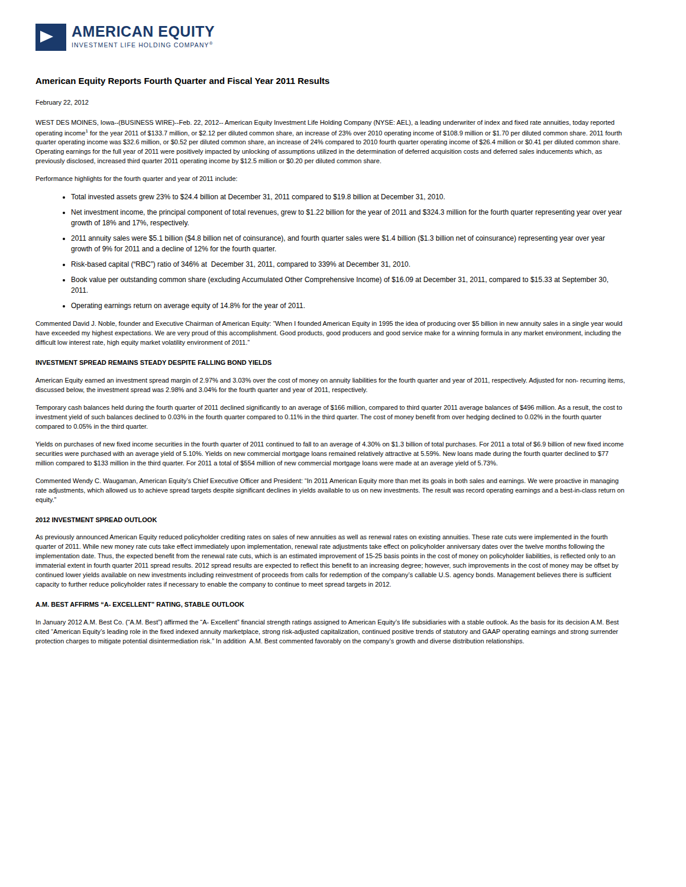AMERICAN EQUITY
INVESTMENT LIFE HOLDING COMPANY®
American Equity Reports Fourth Quarter and Fiscal Year 2011 Results
February 22, 2012
WEST DES MOINES, Iowa--(BUSINESS WIRE)--Feb. 22, 2012-- American Equity Investment Life Holding Company (NYSE: AEL), a leading underwriter of index and fixed rate annuities, today reported operating income1 for the year 2011 of $133.7 million, or $2.12 per diluted common share, an increase of 23% over 2010 operating income of $108.9 million or $1.70 per diluted common share. 2011 fourth quarter operating income was $32.6 million, or $0.52 per diluted common share, an increase of 24% compared to 2010 fourth quarter operating income of $26.4 million or $0.41 per diluted common share. Operating earnings for the full year of 2011 were positively impacted by unlocking of assumptions utilized in the determination of deferred acquisition costs and deferred sales inducements which, as previously disclosed, increased third quarter 2011 operating income by $12.5 million or $0.20 per diluted common share.
Performance highlights for the fourth quarter and year of 2011 include:
Total invested assets grew 23% to $24.4 billion at December 31, 2011 compared to $19.8 billion at December 31, 2010.
Net investment income, the principal component of total revenues, grew to $1.22 billion for the year of 2011 and $324.3 million for the fourth quarter representing year over year growth of 18% and 17%, respectively.
2011 annuity sales were $5.1 billion ($4.8 billion net of coinsurance), and fourth quarter sales were $1.4 billion ($1.3 billion net of coinsurance) representing year over year growth of 9% for 2011 and a decline of 12% for the fourth quarter.
Risk-based capital (“RBC”) ratio of 346% at December 31, 2011, compared to 339% at December 31, 2010.
Book value per outstanding common share (excluding Accumulated Other Comprehensive Income) of $16.09 at December 31, 2011, compared to $15.33 at September 30, 2011.
Operating earnings return on average equity of 14.8% for the year of 2011.
Commented David J. Noble, founder and Executive Chairman of American Equity: “When I founded American Equity in 1995 the idea of producing over $5 billion in new annuity sales in a single year would have exceeded my highest expectations. We are very proud of this accomplishment. Good products, good producers and good service make for a winning formula in any market environment, including the difficult low interest rate, high equity market volatility environment of 2011.”
INVESTMENT SPREAD REMAINS STEADY DESPITE FALLING BOND YIELDS
American Equity earned an investment spread margin of 2.97% and 3.03% over the cost of money on annuity liabilities for the fourth quarter and year of 2011, respectively. Adjusted for non- recurring items, discussed below, the investment spread was 2.98% and 3.04% for the fourth quarter and year of 2011, respectively.
Temporary cash balances held during the fourth quarter of 2011 declined significantly to an average of $166 million, compared to third quarter 2011 average balances of $496 million. As a result, the cost to investment yield of such balances declined to 0.03% in the fourth quarter compared to 0.11% in the third quarter. The cost of money benefit from over hedging declined to 0.02% in the fourth quarter compared to 0.05% in the third quarter.
Yields on purchases of new fixed income securities in the fourth quarter of 2011 continued to fall to an average of 4.30% on $1.3 billion of total purchases. For 2011 a total of $6.9 billion of new fixed income securities were purchased with an average yield of 5.10%. Yields on new commercial mortgage loans remained relatively attractive at 5.59%. New loans made during the fourth quarter declined to $77 million compared to $133 million in the third quarter. For 2011 a total of $554 million of new commercial mortgage loans were made at an average yield of 5.73%.
Commented Wendy C. Waugaman, American Equity’s Chief Executive Officer and President: “In 2011 American Equity more than met its goals in both sales and earnings. We were proactive in managing rate adjustments, which allowed us to achieve spread targets despite significant declines in yields available to us on new investments. The result was record operating earnings and a best-in-class return on equity.”
2012 INVESTMENT SPREAD OUTLOOK
As previously announced American Equity reduced policyholder crediting rates on sales of new annuities as well as renewal rates on existing annuities. These rate cuts were implemented in the fourth quarter of 2011. While new money rate cuts take effect immediately upon implementation, renewal rate adjustments take effect on policyholder anniversary dates over the twelve months following the implementation date. Thus, the expected benefit from the renewal rate cuts, which is an estimated improvement of 15-25 basis points in the cost of money on policyholder liabilities, is reflected only to an immaterial extent in fourth quarter 2011 spread results. 2012 spread results are expected to reflect this benefit to an increasing degree; however, such improvements in the cost of money may be offset by continued lower yields available on new investments including reinvestment of proceeds from calls for redemption of the company’s callable U.S. agency bonds. Management believes there is sufficient capacity to further reduce policyholder rates if necessary to enable the company to continue to meet spread targets in 2012.
A.M. BEST AFFIRMS “A- EXCELLENT” RATING, STABLE OUTLOOK
In January 2012 A.M. Best Co. (“A.M. Best”) affirmed the “A- Excellent” financial strength ratings assigned to American Equity’s life subsidiaries with a stable outlook. As the basis for its decision A.M. Best cited “American Equity’s leading role in the fixed indexed annuity marketplace, strong risk-adjusted capitalization, continued positive trends of statutory and GAAP operating earnings and strong surrender protection charges to mitigate potential disintermediation risk.” In addition A.M. Best commented favorably on the company’s growth and diverse distribution relationships.